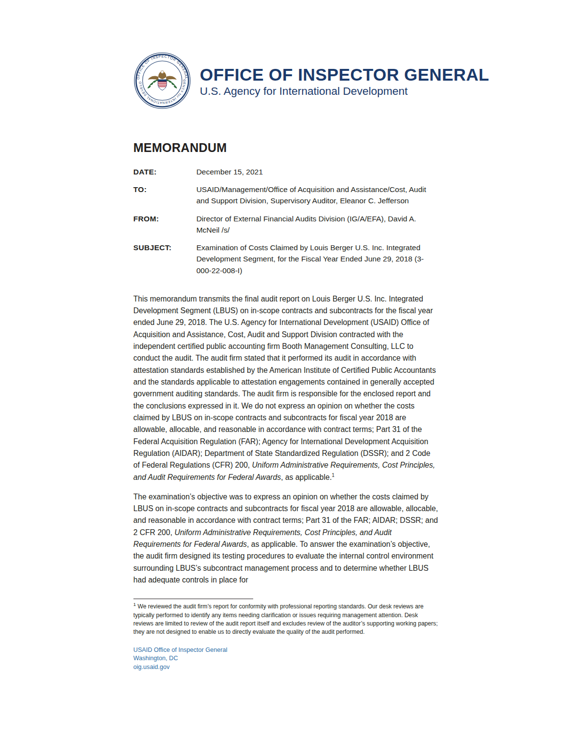OFFICE OF INSPECTOR GENERAL U.S. AGENCY for INTERNATIONAL DEVELOPMENT
OFFICE OF INSPECTOR GENERAL
U.S. Agency for International Development
MEMORANDUM
| DATE: | December 15, 2021 |
| TO: | USAID/Management/Office of Acquisition and Assistance/Cost, Audit and Support Division, Supervisory Auditor, Eleanor C. Jefferson |
| FROM: | Director of External Financial Audits Division (IG/A/EFA), David A. McNeil /s/ |
| SUBJECT: | Examination of Costs Claimed by Louis Berger U.S. Inc. Integrated Development Segment, for the Fiscal Year Ended June 29, 2018 (3-000-22-008-I) |
This memorandum transmits the final audit report on Louis Berger U.S. Inc. Integrated Development Segment (LBUS) on in-scope contracts and subcontracts for the fiscal year ended June 29, 2018. The U.S. Agency for International Development (USAID) Office of Acquisition and Assistance, Cost, Audit and Support Division contracted with the independent certified public accounting firm Booth Management Consulting, LLC to conduct the audit. The audit firm stated that it performed its audit in accordance with attestation standards established by the American Institute of Certified Public Accountants and the standards applicable to attestation engagements contained in generally accepted government auditing standards. The audit firm is responsible for the enclosed report and the conclusions expressed in it. We do not express an opinion on whether the costs claimed by LBUS on in-scope contracts and subcontracts for fiscal year 2018 are allowable, allocable, and reasonable in accordance with contract terms; Part 31 of the Federal Acquisition Regulation (FAR); Agency for International Development Acquisition Regulation (AIDAR); Department of State Standardized Regulation (DSSR); and 2 Code of Federal Regulations (CFR) 200, Uniform Administrative Requirements, Cost Principles, and Audit Requirements for Federal Awards, as applicable.1
The examination’s objective was to express an opinion on whether the costs claimed by LBUS on in-scope contracts and subcontracts for fiscal year 2018 are allowable, allocable, and reasonable in accordance with contract terms; Part 31 of the FAR; AIDAR; DSSR; and 2 CFR 200, Uniform Administrative Requirements, Cost Principles, and Audit Requirements for Federal Awards, as applicable. To answer the examination’s objective, the audit firm designed its testing procedures to evaluate the internal control environment surrounding LBUS’s subcontract management process and to determine whether LBUS had adequate controls in place for
1 We reviewed the audit firm’s report for conformity with professional reporting standards. Our desk reviews are typically performed to identify any items needing clarification or issues requiring management attention. Desk reviews are limited to review of the audit report itself and excludes review of the auditor’s supporting working papers; they are not designed to enable us to directly evaluate the quality of the audit performed.
USAID Office of Inspector General
Washington, DC
oig.usaid.gov